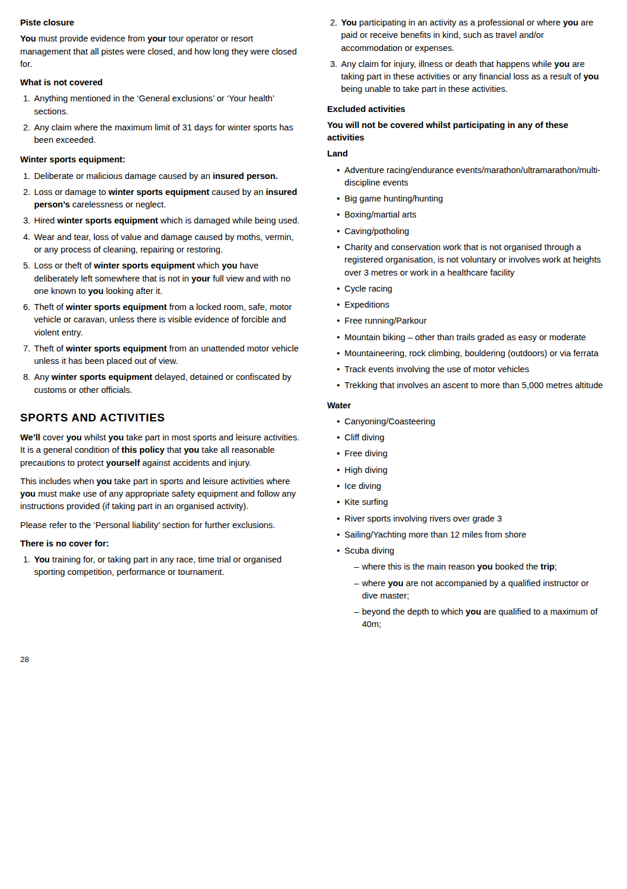Piste closure
You must provide evidence from your tour operator or resort management that all pistes were closed, and how long they were closed for.
What is not covered
Anything mentioned in the ‘General exclusions’ or ‘Your health’ sections.
Any claim where the maximum limit of 31 days for winter sports has been exceeded.
Winter sports equipment:
Deliberate or malicious damage caused by an insured person.
Loss or damage to winter sports equipment caused by an insured person’s carelessness or neglect.
Hired winter sports equipment which is damaged while being used.
Wear and tear, loss of value and damage caused by moths, vermin, or any process of cleaning, repairing or restoring.
Loss or theft of winter sports equipment which you have deliberately left somewhere that is not in your full view and with no one known to you looking after it.
Theft of winter sports equipment from a locked room, safe, motor vehicle or caravan, unless there is visible evidence of forcible and violent entry.
Theft of winter sports equipment from an unattended motor vehicle unless it has been placed out of view.
Any winter sports equipment delayed, detained or confiscated by customs or other officials.
SPORTS AND ACTIVITIES
We’ll cover you whilst you take part in most sports and leisure activities. It is a general condition of this policy that you take all reasonable precautions to protect yourself against accidents and injury.
This includes when you take part in sports and leisure activities where you must make use of any appropriate safety equipment and follow any instructions provided (if taking part in an organised activity).
Please refer to the ‘Personal liability’ section for further exclusions.
There is no cover for:
You training for, or taking part in any race, time trial or organised sporting competition, performance or tournament.
You participating in an activity as a professional or where you are paid or receive benefits in kind, such as travel and/or accommodation or expenses.
Any claim for injury, illness or death that happens while you are taking part in these activities or any financial loss as a result of you being unable to take part in these activities.
Excluded activities
You will not be covered whilst participating in any of these activities
Land
Adventure racing/endurance events/marathon/ultramarathon/multi-discipline events
Big game hunting/hunting
Boxing/martial arts
Caving/potholing
Charity and conservation work that is not organised through a registered organisation, is not voluntary or involves work at heights over 3 metres or work in a healthcare facility
Cycle racing
Expeditions
Free running/Parkour
Mountain biking – other than trails graded as easy or moderate
Mountaineering, rock climbing, bouldering (outdoors) or via ferrata
Track events involving the use of motor vehicles
Trekking that involves an ascent to more than 5,000 metres altitude
Water
Canyoning/Coasteering
Cliff diving
Free diving
High diving
Ice diving
Kite surfing
River sports involving rivers over grade 3
Sailing/Yachting more than 12 miles from shore
Scuba diving
where this is the main reason you booked the trip;
where you are not accompanied by a qualified instructor or dive master;
beyond the depth to which you are qualified to a maximum of 40m;
28